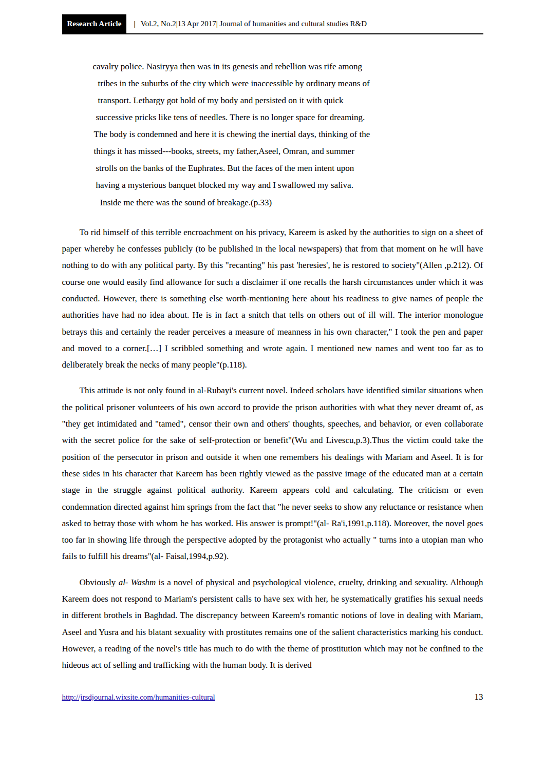Research Article
|Vol.2, No.2|13 Apr 2017| Journal of humanities and cultural studies R&D
cavalry police. Nasiryya then was in its genesis and rebellion was rife among
tribes in the suburbs of the city which were inaccessible by ordinary means of
transport. Lethargy got hold of my body and persisted on it with quick
successive pricks like tens of needles. There is no longer space for dreaming.
The body is condemned and here it is chewing the inertial days, thinking of the
things it has missed---books, streets, my father,Aseel, Omran, and summer
strolls on the banks of the Euphrates. But the faces of the men intent upon
having a mysterious banquet blocked my way and I swallowed my saliva.
Inside me there was the sound of breakage.(p.33)
To rid himself of this terrible encroachment on his privacy, Kareem is asked by the authorities to sign on a sheet of paper whereby he confesses publicly (to be published in the local newspapers) that from that moment on he will have nothing to do with any political party. By this "recanting" his past 'heresies', he is restored to society"(Allen ,p.212). Of course one would easily find allowance for such a disclaimer if one recalls the harsh circumstances under which it was conducted. However, there is something else worth-mentioning here about his readiness to give names of people the authorities have had no idea about. He is in fact a snitch that tells on others out of ill will. The interior monologue betrays this and certainly the reader perceives a measure of meanness in his own character," I took the pen and paper and moved to a corner.[…] I scribbled something and wrote again. I mentioned new names and went too far as to deliberately break the necks of many people"(p.118).
This attitude is not only found in al-Rubayi's current novel. Indeed scholars have identified similar situations when the political prisoner volunteers of his own accord to provide the prison authorities with what they never dreamt of, as "they get intimidated and "tamed", censor their own and others' thoughts, speeches, and behavior, or even collaborate with the secret police for the sake of self-protection or benefit"(Wu and Livescu,p.3).Thus the victim could take the position of the persecutor in prison and outside it when one remembers his dealings with Mariam and Aseel. It is for these sides in his character that Kareem has been rightly viewed as the passive image of the educated man at a certain stage in the struggle against political authority. Kareem appears cold and calculating. The criticism or even condemnation directed against him springs from the fact that "he never seeks to show any reluctance or resistance when asked to betray those with whom he has worked. His answer is prompt!"(al- Ra'i,1991,p.118). Moreover, the novel goes too far in showing life through the perspective adopted by the protagonist who actually " turns into a utopian man who fails to fulfill his dreams"(al- Faisal,1994,p.92).
Obviously al- Washm is a novel of physical and psychological violence, cruelty, drinking and sexuality. Although Kareem does not respond to Mariam's persistent calls to have sex with her, he systematically gratifies his sexual needs in different brothels in Baghdad. The discrepancy between Kareem's romantic notions of love in dealing with Mariam, Aseel and Yusra and his blatant sexuality with prostitutes remains one of the salient characteristics marking his conduct. However, a reading of the novel's title has much to do with the theme of prostitution which may not be confined to the hideous act of selling and trafficking with the human body. It is derived
http://jrsdjournal.wixsite.com/humanities-cultural 13